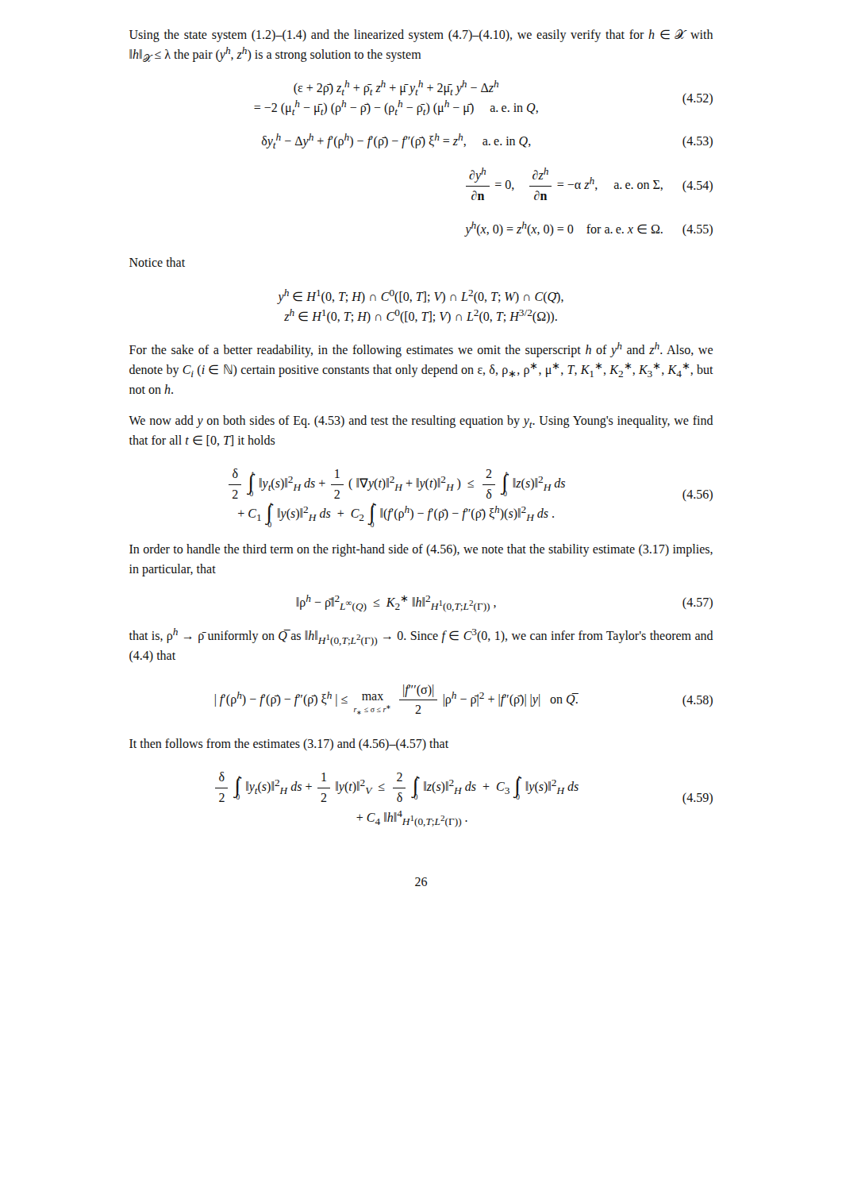Using the state system (1.2)–(1.4) and the linearized system (4.7)–(4.10), we easily verify that for h ∈ 𝒳 with ‖h‖𝒳 ≤ λ the pair (yh, zh) is a strong solution to the system
(ε + 2ρ̄) zth + ρ̄t zh + μ̄ yth + 2μ̄t yh − Δzh = −2 (μth − μ̄t) (ρh − ρ̄) − (ρth − ρ̄t) (μh − μ̄) a. e. in Q,
(4.52)
δyth − Δyh + f′(ρh) − f′(ρ̄) − f″(ρ̄) ξh = zh, a. e. in Q,
(4.53)
∂yh∂n = 0, ∂zh∂n = −α zh, a. e. on Σ,
(4.54)
yh(x, 0) = zh(x, 0) = 0 for a. e. x ∈ Ω.
(4.55)
Notice that
yh ∈ H1(0, T; H) ∩ C0([0, T]; V) ∩ L2(0, T; W) ∩ C(Q̄), zh ∈ H1(0, T; H) ∩ C0([0, T]; V) ∩ L2(0, T; H3/2(Ω)).
For the sake of a better readability, in the following estimates we omit the superscript h of yh and zh. Also, we denote by Ci (i ∈ ℕ) certain positive constants that only depend on ε, δ, ρ∗, ρ∗, μ∗, T, K1∗, K2∗, K3∗, K4∗, but not on h.
We now add y on both sides of Eq. (4.53) and test the resulting equation by yt. Using Young's inequality, we find that for all t ∈ [0, T] it holds
δ 2 ∫t 0 ‖yt(s)‖2H ds + 12 ( ‖∇y(t)‖2H + ‖y(t)‖2H ) ≤ 2 δ ∫t 0 ‖z(s)‖2H ds + C1 ∫t 0 ‖y(s)‖2H ds + C2 ∫t 0 ‖(f′(ρh) − f′(ρ̄) − f″(ρ̄) ξh)(s)‖2H ds .
(4.56)
In order to handle the third term on the right-hand side of (4.56), we note that the stability estimate (3.17) implies, in particular, that
‖ρh − ρ̄‖2L∞(Q) ≤ K2∗ ‖h‖2H1(0,T;L2(Γ)) ,
(4.57)
that is, ρh → ρ̄ uniformly on Q̅ as ‖h‖H1(0,T;L2(Γ)) → 0. Since f ∈ C3(0, 1), we can infer from Taylor's theorem and (4.4) that
| f′(ρh) − f′(ρ̄) − f″(ρ̄) ξh | ≤ max r∗ ≤ σ ≤ r∗ |f″′(σ)|2 |ρh − ρ̄|2 + |f″(ρ̄)| |y| on Q̅.
(4.58)
It then follows from the estimates (3.17) and (4.56)–(4.57) that
δ 2 ∫t 0 ‖yt(s)‖2H ds + 12 ‖y(t)‖2V ≤ 2 δ ∫t 0 ‖z(s)‖2H ds + C3 ∫t 0 ‖y(s)‖2H ds + C4 ‖h‖4H1(0,T;L2(Γ)) .
(4.59)
26